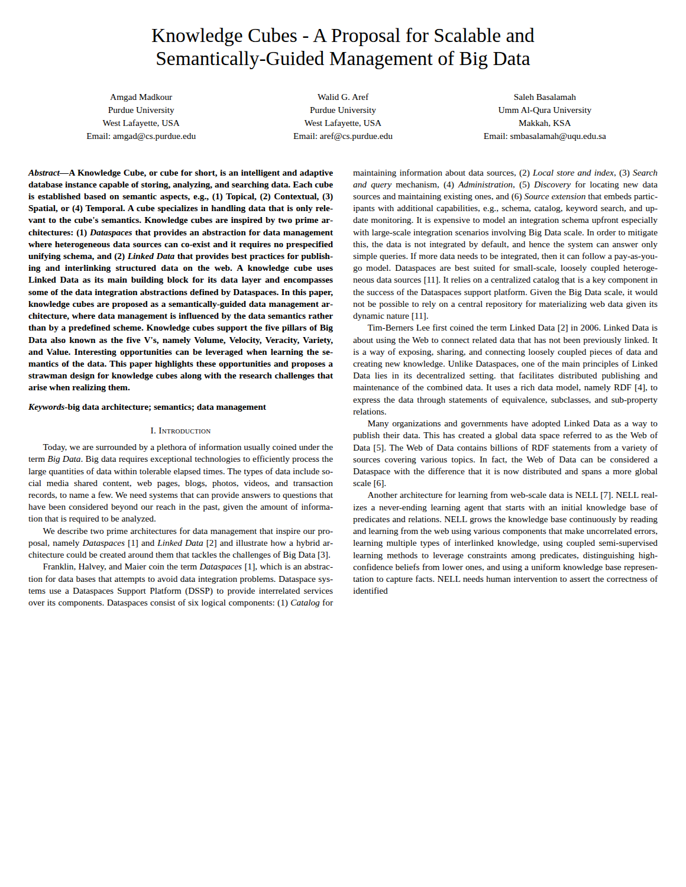Knowledge Cubes - A Proposal for Scalable and
Semantically-Guided Management of Big Data
Amgad Madkour Purdue University West Lafayette, USA Email: amgad@cs.purdue.edu
Walid G. Aref Purdue University West Lafayette, USA Email: aref@cs.purdue.edu
Saleh Basalamah Umm Al-Qura University Makkah, KSA Email: smbasalamah@uqu.edu.sa
Abstract—A Knowledge Cube, or cube for short, is an intelligent and adaptive database instance capable of storing, analyzing, and searching data. Each cube is established based on semantic aspects, e.g., (1) Topical, (2) Contextual, (3) Spatial, or (4) Temporal. A cube specializes in handling data that is only relevant to the cube's semantics. Knowledge cubes are inspired by two prime architectures: (1) Dataspaces that provides an abstraction for data management where heterogeneous data sources can co-exist and it requires no prespecified unifying schema, and (2) Linked Data that provides best practices for publishing and interlinking structured data on the web. A knowledge cube uses Linked Data as its main building block for its data layer and encompasses some of the data integration abstractions defined by Dataspaces. In this paper, knowledge cubes are proposed as a semantically-guided data management architecture, where data management is influenced by the data semantics rather than by a predefined scheme. Knowledge cubes support the five pillars of Big Data also known as the five V's, namely Volume, Velocity, Veracity, Variety, and Value. Interesting opportunities can be leveraged when learning the semantics of the data. This paper highlights these opportunities and proposes a strawman design for knowledge cubes along with the research challenges that arise when realizing them.
Keywords-big data architecture; semantics; data management
I. Introduction
Today, we are surrounded by a plethora of information usually coined under the term Big Data. Big data requires exceptional technologies to efficiently process the large quantities of data within tolerable elapsed times. The types of data include social media shared content, web pages, blogs, photos, videos, and transaction records, to name a few. We need systems that can provide answers to questions that have been considered beyond our reach in the past, given the amount of information that is required to be analyzed.
We describe two prime architectures for data management that inspire our proposal, namely Dataspaces [1] and Linked Data [2] and illustrate how a hybrid architecture could be created around them that tackles the challenges of Big Data [3].
Franklin, Halvey, and Maier coin the term Dataspaces [1], which is an abstraction for data bases that attempts to avoid data integration problems. Dataspace systems use a Dataspaces Support Platform (DSSP) to provide interrelated services over its components. Dataspaces consist of six logical components: (1) Catalog for maintaining information about data sources, (2) Local store and index, (3) Search and query mechanism, (4) Administration, (5) Discovery for locating new data sources and maintaining existing ones, and (6) Source extension that embeds participants with additional capabilities, e.g., schema, catalog, keyword search, and update monitoring. It is expensive to model an integration schema upfront especially with large-scale integration scenarios involving Big Data scale. In order to mitigate this, the data is not integrated by default, and hence the system can answer only simple queries. If more data needs to be integrated, then it can follow a pay-as-you-go model. Dataspaces are best suited for small-scale, loosely coupled heterogeneous data sources [11]. It relies on a centralized catalog that is a key component in the success of the Dataspaces support platform. Given the Big Data scale, it would not be possible to rely on a central repository for materializing web data given its dynamic nature [11].
Tim-Berners Lee first coined the term Linked Data [2] in 2006. Linked Data is about using the Web to connect related data that has not been previously linked. It is a way of exposing, sharing, and connecting loosely coupled pieces of data and creating new knowledge. Unlike Dataspaces, one of the main principles of Linked Data lies in its decentralized setting. that facilitates distributed publishing and maintenance of the combined data. It uses a rich data model, namely RDF [4], to express the data through statements of equivalence, subclasses, and sub-property relations.
Many organizations and governments have adopted Linked Data as a way to publish their data. This has created a global data space referred to as the Web of Data [5]. The Web of Data contains billions of RDF statements from a variety of sources covering various topics. In fact, the Web of Data can be considered a Dataspace with the difference that it is now distributed and spans a more global scale [6].
Another architecture for learning from web-scale data is NELL [7]. NELL realizes a never-ending learning agent that starts with an initial knowledge base of predicates and relations. NELL grows the knowledge base continuously by reading and learning from the web using various components that make uncorrelated errors, learning multiple types of interlinked knowledge, using coupled semi-supervised learning methods to leverage constraints among predicates, distinguishing high-confidence beliefs from lower ones, and using a uniform knowledge base representation to capture facts. NELL needs human intervention to assert the correctness of identified